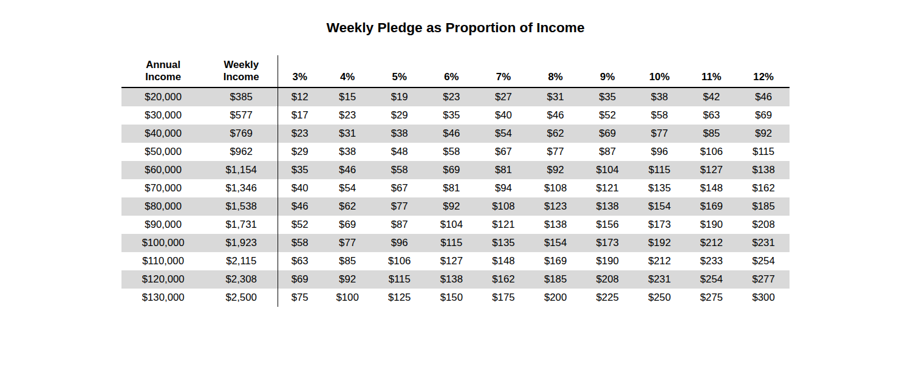Weekly Pledge as Proportion of Income
| Annual Income | Weekly Income | 3% | 4% | 5% | 6% | 7% | 8% | 9% | 10% | 11% | 12% |
| --- | --- | --- | --- | --- | --- | --- | --- | --- | --- | --- | --- |
| $20,000 | $385 | $12 | $15 | $19 | $23 | $27 | $31 | $35 | $38 | $42 | $46 |
| $30,000 | $577 | $17 | $23 | $29 | $35 | $40 | $46 | $52 | $58 | $63 | $69 |
| $40,000 | $769 | $23 | $31 | $38 | $46 | $54 | $62 | $69 | $77 | $85 | $92 |
| $50,000 | $962 | $29 | $38 | $48 | $58 | $67 | $77 | $87 | $96 | $106 | $115 |
| $60,000 | $1,154 | $35 | $46 | $58 | $69 | $81 | $92 | $104 | $115 | $127 | $138 |
| $70,000 | $1,346 | $40 | $54 | $67 | $81 | $94 | $108 | $121 | $135 | $148 | $162 |
| $80,000 | $1,538 | $46 | $62 | $77 | $92 | $108 | $123 | $138 | $154 | $169 | $185 |
| $90,000 | $1,731 | $52 | $69 | $87 | $104 | $121 | $138 | $156 | $173 | $190 | $208 |
| $100,000 | $1,923 | $58 | $77 | $96 | $115 | $135 | $154 | $173 | $192 | $212 | $231 |
| $110,000 | $2,115 | $63 | $85 | $106 | $127 | $148 | $169 | $190 | $212 | $233 | $254 |
| $120,000 | $2,308 | $69 | $92 | $115 | $138 | $162 | $185 | $208 | $231 | $254 | $277 |
| $130,000 | $2,500 | $75 | $100 | $125 | $150 | $175 | $200 | $225 | $250 | $275 | $300 |